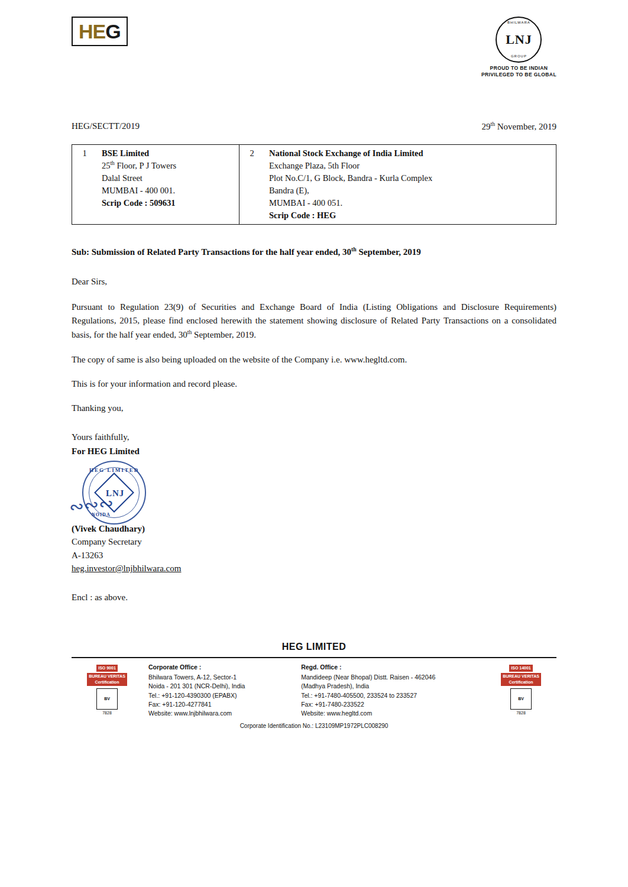HEG
BHILWARA
LNJ
GROUP
PROUD TO BE INDIAN
PRIVILEGED TO BE GLOBAL
HEG/SECTT/2019
29th November, 2019
| 1 | BSE Limited 25 th Floor, P J Towers Dalal Street MUMBAI - 400 001. Scrip Code : 509631 | 2 | National Stock Exchange of India Limited Exchange Plaza, 5th Floor Plot No.C/1, G Block, Bandra - Kurla Complex Bandra (E), MUMBAI - 400 051. Scrip Code : HEG |
Sub: Submission of Related Party Transactions for the half year ended, 30th September, 2019
Dear Sirs,
Pursuant to Regulation 23(9) of Securities and Exchange Board of India (Listing Obligations and Disclosure Requirements) Regulations, 2015, please find enclosed herewith the statement showing disclosure of Related Party Transactions on a consolidated basis, for the half year ended, 30th September, 2019.
The copy of same is also being uploaded on the website of the Company i.e. www.hegltd.com.
This is for your information and record please.
Thanking you,
Yours faithfully,
For HEG Limited
HEG LIMITED
LNJ
NOIDA
∾∾∾
(Vivek Chaudhary)
Company Secretary
A-13263
heg.investor@lnjbhilwara.com
Encl : as above.
HEG LIMITED
ISO 9001
BUREAU VERITAS
Certification
BV
7828
Corporate Office :
Bhilwara Towers, A-12, Sector-1
Noida - 201 301 (NCR-Delhi), India
Tel.: +91-120-4390300 (EPABX)
Fax: +91-120-4277841
Website: www.lnjbhilwara.com
Regd. Office :
Mandideep (Near Bhopal) Distt. Raisen - 462046
(Madhya Pradesh), India
Tel.: +91-7480-405500, 233524 to 233527
Fax: +91-7480-233522
Website: www.hegltd.com
ISO 14001
BUREAU VERITAS
Certification
BV
7828
Corporate Identification No.: L23109MP1972PLC008290